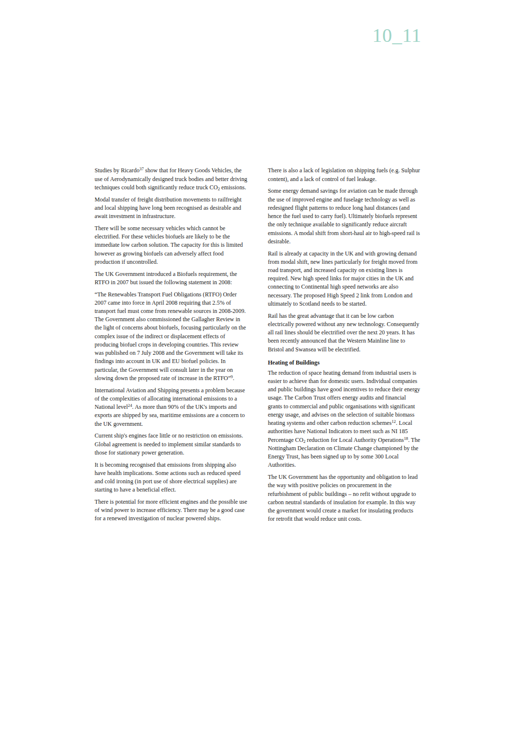10_11
Studies by Ricardo37 show that for Heavy Goods Vehicles, the use of Aerodynamically designed truck bodies and better driving techniques could both significantly reduce truck CO2 emissions.
Modal transfer of freight distribution movements to railfreight and local shipping have long been recognised as desirable and await investment in infrastructure.
There will be some necessary vehicles which cannot be electrified. For these vehicles biofuels are likely to be the immediate low carbon solution. The capacity for this is limited however as growing biofuels can adversely affect food production if uncontrolled.
The UK Government introduced a Biofuels requirement, the RTFO in 2007 but issued the following statement in 2008:
“The Renewables Transport Fuel Obligations (RTFO) Order 2007 came into force in April 2008 requiring that 2.5% of transport fuel must come from renewable sources in 2008-2009. The Government also commissioned the Gallagher Review in the light of concerns about biofuels, focusing particularly on the complex issue of the indirect or displacement effects of producing biofuel crops in developing countries. This review was published on 7 July 2008 and the Government will take its findings into account in UK and EU biofuel policies. In particular, the Government will consult later in the year on slowing down the proposed rate of increase in the RTFO”9.
International Aviation and Shipping presents a problem because of the complexities of allocating international emissions to a National level24. As more than 90% of the UK's imports and exports are shipped by sea, maritime emissions are a concern to the UK government.
Current ship's engines face little or no restriction on emissions. Global agreement is needed to implement similar standards to those for stationary power generation.
It is becoming recognised that emissions from shipping also have health implications. Some actions such as reduced speed and cold ironing (in port use of shore electrical supplies) are starting to have a beneficial effect.
There is potential for more efficient engines and the possible use of wind power to increase efficiency. There may be a good case for a renewed investigation of nuclear powered ships.
There is also a lack of legislation on shipping fuels (e.g. Sulphur content), and a lack of control of fuel leakage.
Some energy demand savings for aviation can be made through the use of improved engine and fuselage technology as well as redesigned flight patterns to reduce long haul distances (and hence the fuel used to carry fuel). Ultimately biofuels represent the only technique available to significantly reduce aircraft emissions. A modal shift from short-haul air to high-speed rail is desirable.
Rail is already at capacity in the UK and with growing demand from modal shift, new lines particularly for freight moved from road transport, and increased capacity on existing lines is required. New high speed links for major cities in the UK and connecting to Continental high speed networks are also necessary. The proposed High Speed 2 link from London and ultimately to Scotland needs to be started.
Rail has the great advantage that it can be low carbon electrically powered without any new technology. Consequently all rail lines should be electrified over the next 20 years. It has been recently announced that the Western Mainline line to Bristol and Swansea will be electrified.
Heating of Buildings
The reduction of space heating demand from industrial users is easier to achieve than for domestic users. Individual companies and public buildings have good incentives to reduce their energy usage. The Carbon Trust offers energy audits and financial grants to commercial and public organisations with significant energy usage, and advises on the selection of suitable biomass heating systems and other carbon reduction schemes12. Local authorities have National Indicators to meet such as NI 185 Percentage CO2 reduction for Local Authority Operations18. The Nottingham Declaration on Climate Change championed by the Energy Trust, has been signed up to by some 300 Local Authorities.
The UK Government has the opportunity and obligation to lead the way with positive policies on procurement in the refurbishment of public buildings – no refit without upgrade to carbon neutral standards of insulation for example. In this way the government would create a market for insulating products for retrofit that would reduce unit costs.